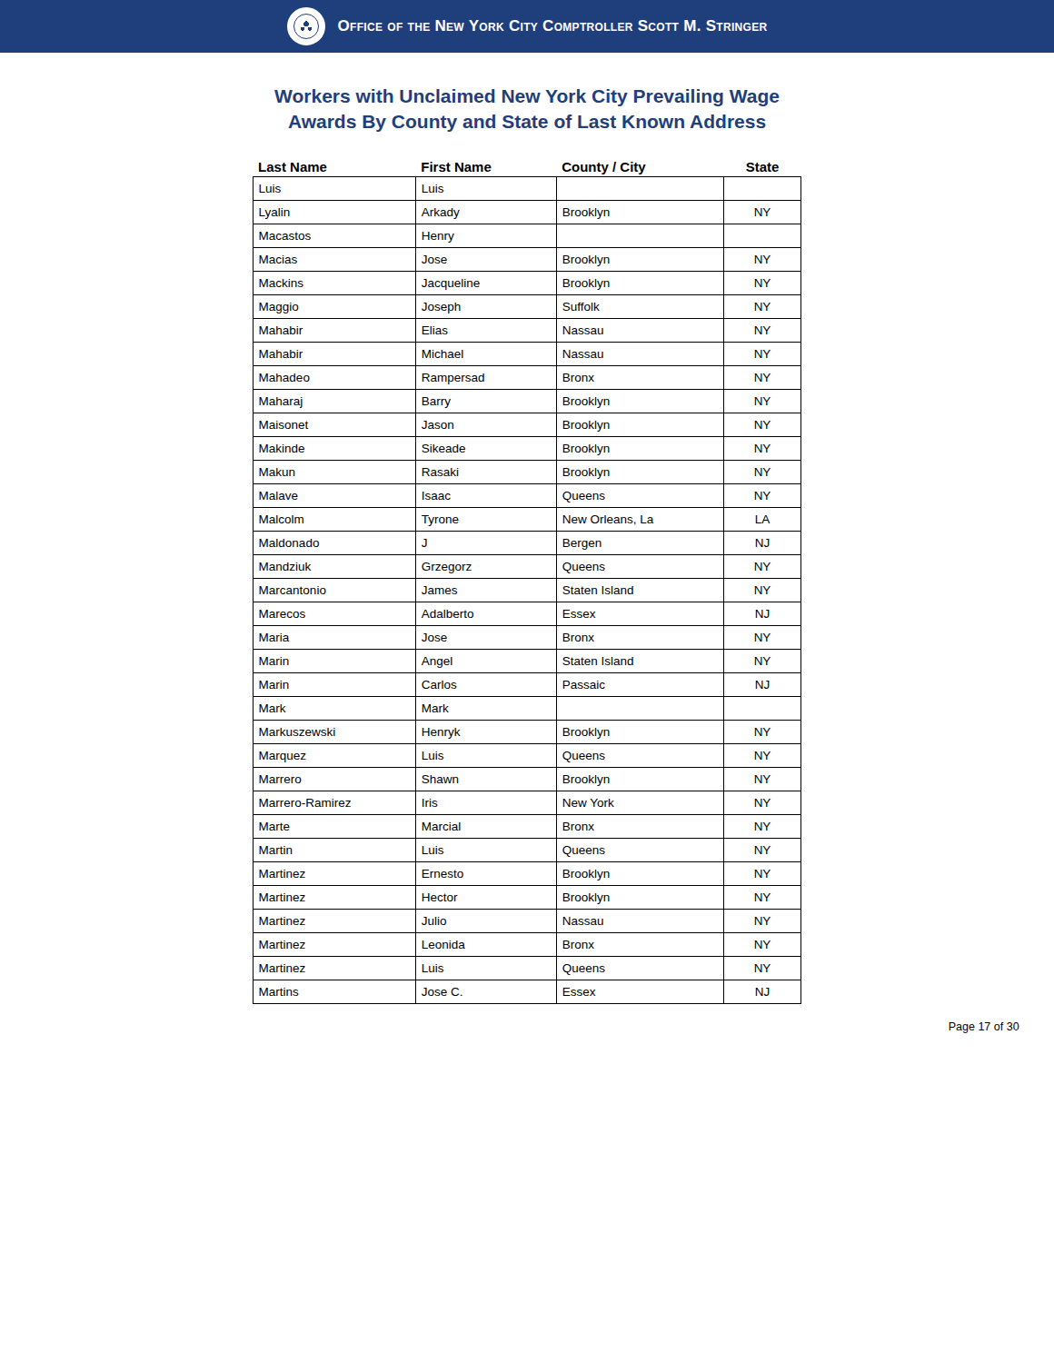Office of the New York City Comptroller Scott M. Stringer
Workers with Unclaimed New York City Prevailing Wage
Awards By County and State of Last Known Address
| Last Name | First Name | County / City | State |
| --- | --- | --- | --- |
| Luis | Luis | | |
| Lyalin | Arkady | Brooklyn | NY |
| Macastos | Henry | | |
| Macias | Jose | Brooklyn | NY |
| Mackins | Jacqueline | Brooklyn | NY |
| Maggio | Joseph | Suffolk | NY |
| Mahabir | Elias | Nassau | NY |
| Mahabir | Michael | Nassau | NY |
| Mahadeo | Rampersad | Bronx | NY |
| Maharaj | Barry | Brooklyn | NY |
| Maisonet | Jason | Brooklyn | NY |
| Makinde | Sikeade | Brooklyn | NY |
| Makun | Rasaki | Brooklyn | NY |
| Malave | Isaac | Queens | NY |
| Malcolm | Tyrone | New Orleans, La | LA |
| Maldonado | J | Bergen | NJ |
| Mandziuk | Grzegorz | Queens | NY |
| Marcantonio | James | Staten Island | NY |
| Marecos | Adalberto | Essex | NJ |
| Maria | Jose | Bronx | NY |
| Marin | Angel | Staten Island | NY |
| Marin | Carlos | Passaic | NJ |
| Mark | Mark | | |
| Markuszewski | Henryk | Brooklyn | NY |
| Marquez | Luis | Queens | NY |
| Marrero | Shawn | Brooklyn | NY |
| Marrero-Ramirez | Iris | New York | NY |
| Marte | Marcial | Bronx | NY |
| Martin | Luis | Queens | NY |
| Martinez | Ernesto | Brooklyn | NY |
| Martinez | Hector | Brooklyn | NY |
| Martinez | Julio | Nassau | NY |
| Martinez | Leonida | Bronx | NY |
| Martinez | Luis | Queens | NY |
| Martins | Jose C. | Essex | NJ |
Page 17 of 30